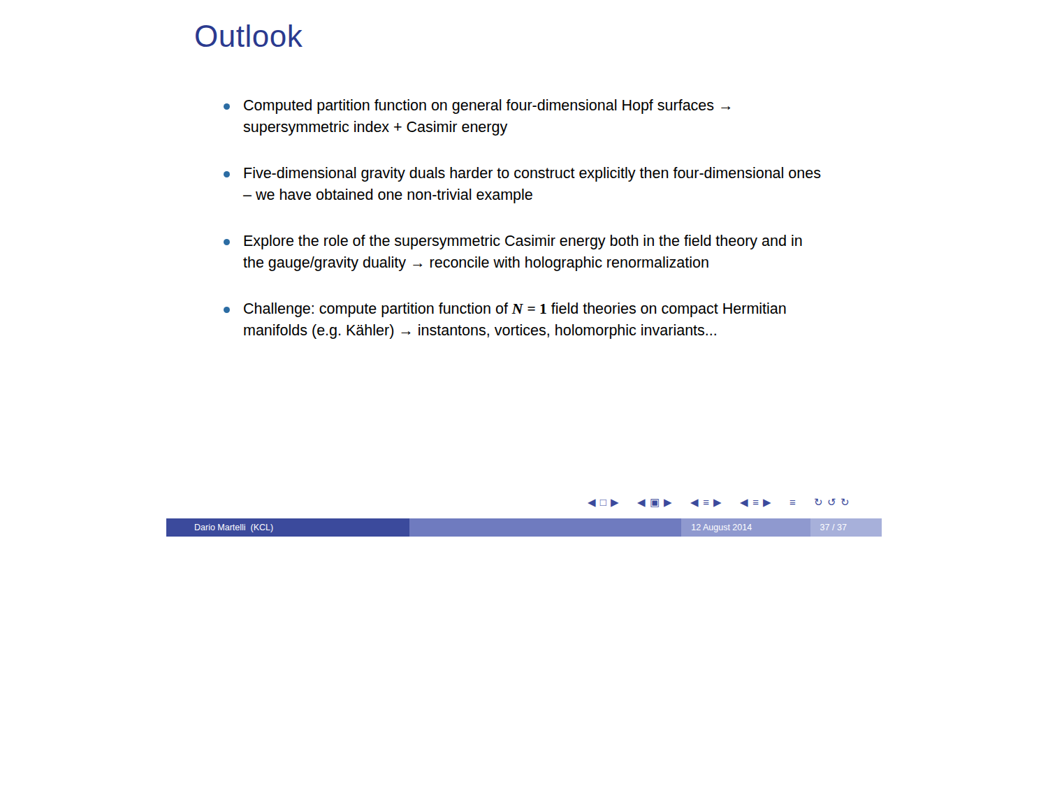Outlook
Computed partition function on general four-dimensional Hopf surfaces → supersymmetric index + Casimir energy
Five-dimensional gravity duals harder to construct explicitly then four-dimensional ones – we have obtained one non-trivial example
Explore the role of the supersymmetric Casimir energy both in the field theory and in the gauge/gravity duality → reconcile with holographic renormalization
Challenge: compute partition function of N = 1 field theories on compact Hermitian manifolds (e.g. Kähler) → instantons, vortices, holomorphic invariants...
◀□▶ ◀▣▶ ◀≡▶ ◀≡▶ ≡ ↻↺↻
Dario Martelli (KCL)
12 August 2014
37 / 37